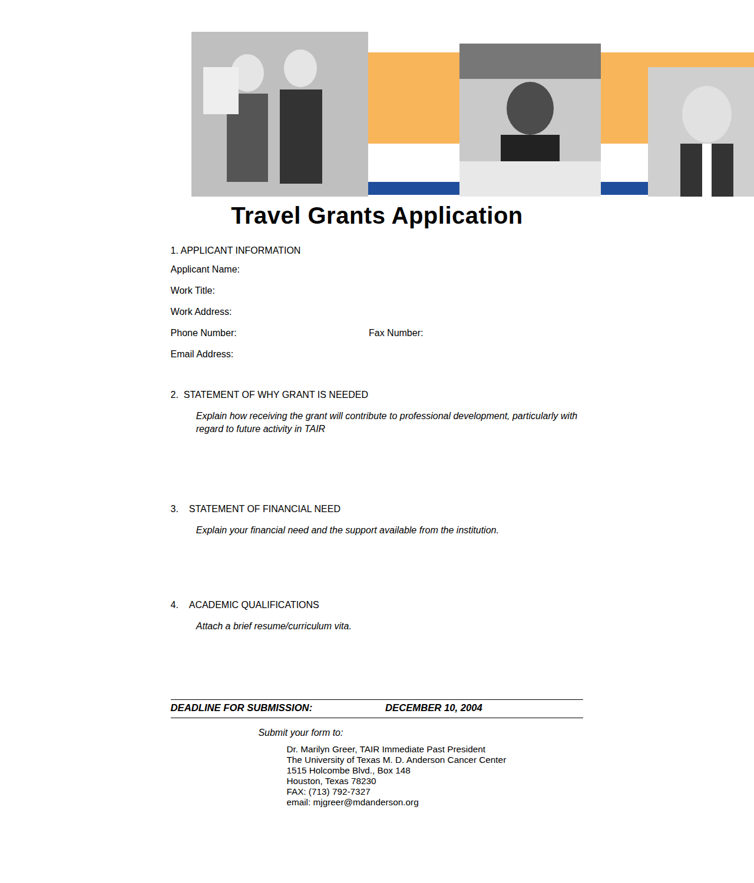Travel Grants Application
1. APPLICANT INFORMATION
Applicant Name:
Work Title:
Work Address:
Phone Number:
Fax Number:
Email Address:
2. STATEMENT OF WHY GRANT IS NEEDED
Explain how receiving the grant will contribute to professional development, particularly with regard to future activity in TAIR
3. STATEMENT OF FINANCIAL NEED
Explain your financial need and the support available from the institution.
4. ACADEMIC QUALIFICATIONS
Attach a brief resume/curriculum vita.
DEADLINE FOR SUBMISSION:
DECEMBER 10, 2004
Submit your form to:
Dr. Marilyn Greer, TAIR Immediate Past President
The University of Texas M. D. Anderson Cancer Center
1515 Holcombe Blvd., Box 148
Houston, Texas 78230
FAX: (713) 792-7327
email: mjgreer@mdanderson.org